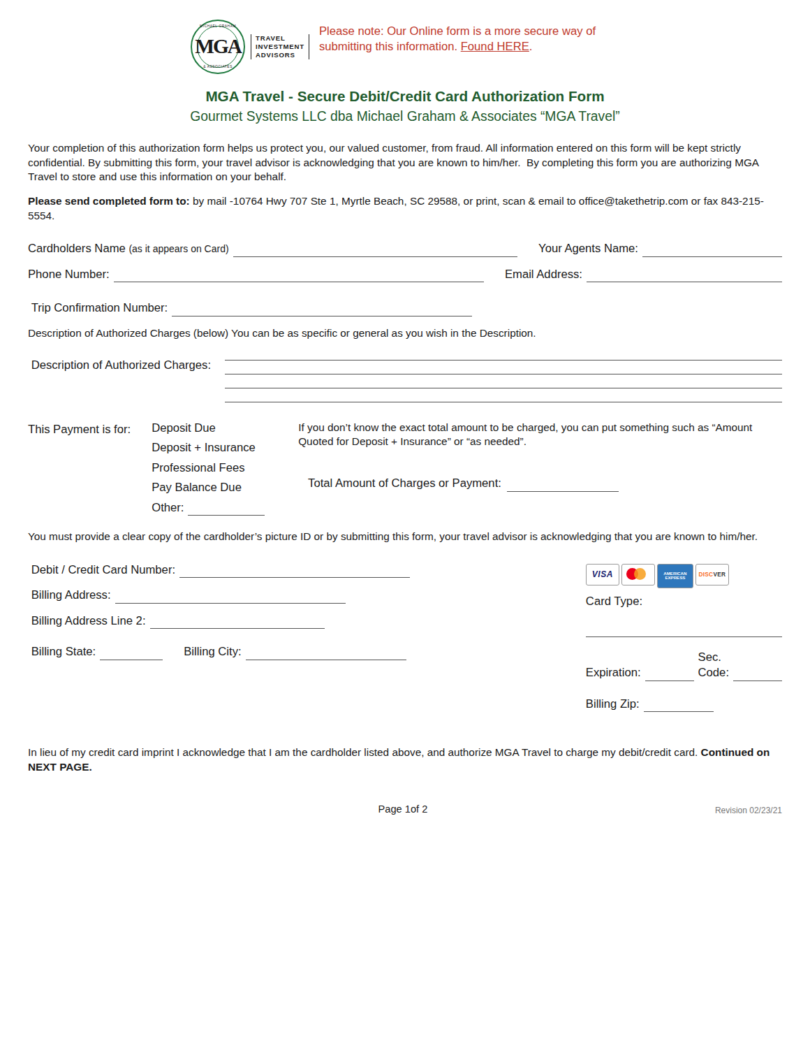MICHAEL GRAHAM
MGA
& ASSOCIATES
Travel
Investment
Advisors
Please note: Our Online form is a more secure way of submitting this information. Found HERE.
MGA Travel - Secure Debit/Credit Card Authorization Form
Gourmet Systems LLC dba Michael Graham & Associates “MGA Travel”
Your completion of this authorization form helps us protect you, our valued customer, from fraud. All information entered on this form will be kept strictly confidential. By submitting this form, your travel advisor is acknowledging that you are known to him/her. By completing this form you are authorizing MGA Travel to store and use this information on your behalf.
Please send completed form to: by mail -10764 Hwy 707 Ste 1, Myrtle Beach, SC 29588, or print, scan & email to office@takethetrip.com or fax 843-215-5554.
Cardholders Name (as it appears on Card) Your Agents Name:
Phone Number: Email Address:
Trip Confirmation Number:
Description of Authorized Charges (below) You can be as specific or general as you wish in the Description.
Description of Authorized Charges:
This Payment is for:
Deposit Due
Deposit + Insurance
Professional Fees
Pay Balance Due
Other:
If you don’t know the exact total amount to be charged, you can put something such as “Amount Quoted for Deposit + Insurance” or “as needed”.
Total Amount of Charges or Payment:
You must provide a clear copy of the cardholder’s picture ID or by submitting this form, your travel advisor is acknowledging that you are known to him/her.
Debit / Credit Card Number:
Billing Address:
Billing Address Line 2:
Billing State: Billing City:
VISA
AMERICAN
EXPRESS
DISCVER
Card Type:
Expiration: Sec. Code:
Billing Zip:
In lieu of my credit card imprint I acknowledge that I am the cardholder listed above, and authorize MGA Travel to charge my debit/credit card. Continued on NEXT PAGE.
Page 1of 2
Revision 02/23/21